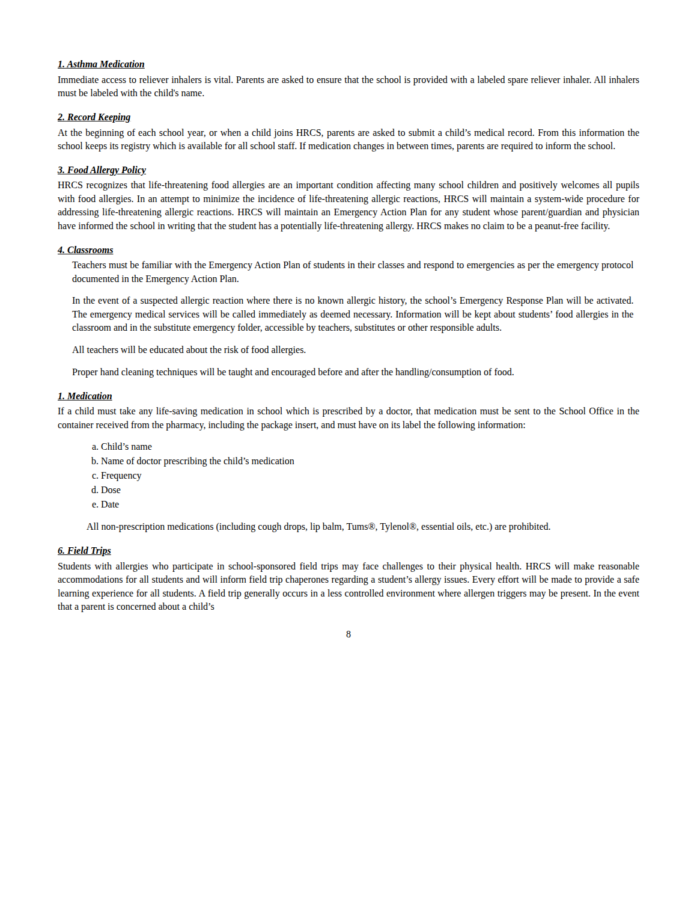1. Asthma Medication
Immediate access to reliever inhalers is vital. Parents are asked to ensure that the school is provided with a labeled spare reliever inhaler. All inhalers must be labeled with the child's name.
2. Record Keeping
At the beginning of each school year, or when a child joins HRCS, parents are asked to submit a child’s medical record. From this information the school keeps its registry which is available for all school staff. If medication changes in between times, parents are required to inform the school.
3. Food Allergy Policy
HRCS recognizes that life-threatening food allergies are an important condition affecting many school children and positively welcomes all pupils with food allergies. In an attempt to minimize the incidence of life-threatening allergic reactions, HRCS will maintain a system-wide procedure for addressing life-threatening allergic reactions. HRCS will maintain an Emergency Action Plan for any student whose parent/guardian and physician have informed the school in writing that the student has a potentially life-threatening allergy. HRCS makes no claim to be a peanut-free facility.
4. Classrooms
Teachers must be familiar with the Emergency Action Plan of students in their classes and respond to emergencies as per the emergency protocol documented in the Emergency Action Plan.
In the event of a suspected allergic reaction where there is no known allergic history, the school’s Emergency Response Plan will be activated. The emergency medical services will be called immediately as deemed necessary. Information will be kept about students’ food allergies in the classroom and in the substitute emergency folder, accessible by teachers, substitutes or other responsible adults.
All teachers will be educated about the risk of food allergies.
Proper hand cleaning techniques will be taught and encouraged before and after the handling/consumption of food.
1. Medication
If a child must take any life-saving medication in school which is prescribed by a doctor, that medication must be sent to the School Office in the container received from the pharmacy, including the package insert, and must have on its label the following information:
Child’s name
Name of doctor prescribing the child’s medication
Frequency
Dose
Date
All non-prescription medications (including cough drops, lip balm, Tums®, Tylenol®, essential oils, etc.) are prohibited.
6. Field Trips
Students with allergies who participate in school-sponsored field trips may face challenges to their physical health. HRCS will make reasonable accommodations for all students and will inform field trip chaperones regarding a student’s allergy issues. Every effort will be made to provide a safe learning experience for all students. A field trip generally occurs in a less controlled environment where allergen triggers may be present. In the event that a parent is concerned about a child’s
8